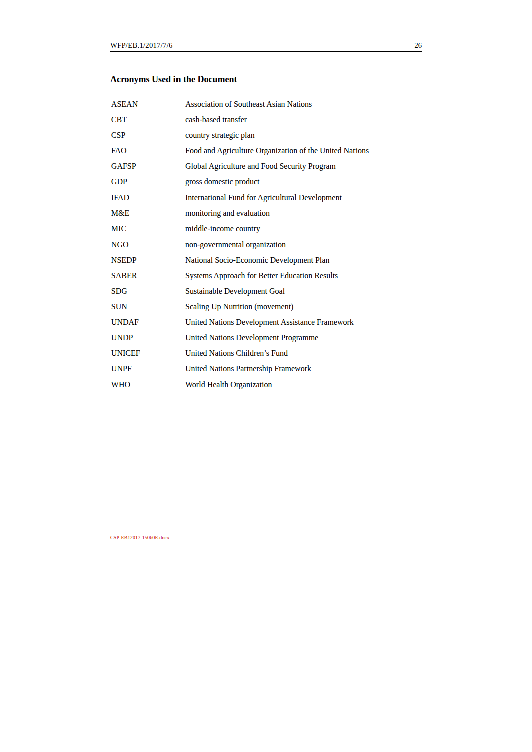WFP/EB.1/2017/7/6 26
Acronyms Used in the Document
| ASEAN | Association of Southeast Asian Nations |
| CBT | cash-based transfer |
| CSP | country strategic plan |
| FAO | Food and Agriculture Organization of the United Nations |
| GAFSP | Global Agriculture and Food Security Program |
| GDP | gross domestic product |
| IFAD | International Fund for Agricultural Development |
| M&E | monitoring and evaluation |
| MIC | middle-income country |
| NGO | non-governmental organization |
| NSEDP | National Socio-Economic Development Plan |
| SABER | Systems Approach for Better Education Results |
| SDG | Sustainable Development Goal |
| SUN | Scaling Up Nutrition (movement) |
| UNDAF | United Nations Development Assistance Framework |
| UNDP | United Nations Development Programme |
| UNICEF | United Nations Children’s Fund |
| UNPF | United Nations Partnership Framework |
| WHO | World Health Organization |
CSP-EB12017-15060E.docx